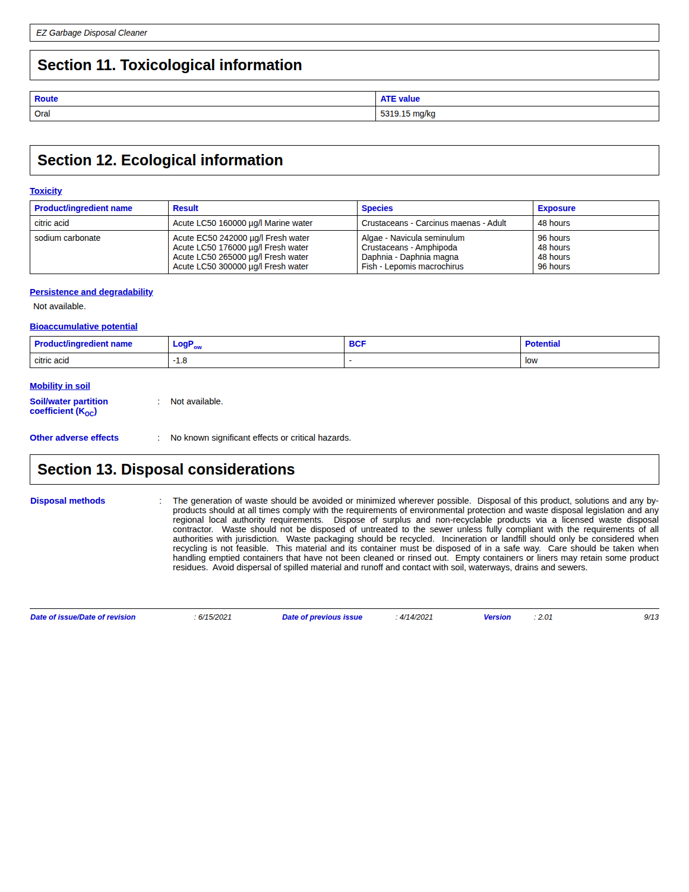EZ Garbage Disposal Cleaner
Section 11. Toxicological information
| Route | ATE value |
| --- | --- |
| Oral | 5319.15 mg/kg |
Section 12. Ecological information
Toxicity
| Product/ingredient name | Result | Species | Exposure |
| --- | --- | --- | --- |
| citric acid | Acute LC50 160000 µg/l Marine water | Crustaceans - Carcinus maenas - Adult | 48 hours |
| sodium carbonate | Acute EC50 242000 µg/l Fresh water Acute LC50 176000 µg/l Fresh water Acute LC50 265000 µg/l Fresh water Acute LC50 300000 µg/l Fresh water | Algae - Navicula seminulum Crustaceans - Amphipoda Daphnia - Daphnia magna Fish - Lepomis macrochirus | 96 hours 48 hours 48 hours 96 hours |
Persistence and degradability
Not available.
Bioaccumulative potential
| Product/ingredient name | LogP ow | BCF | Potential |
| --- | --- | --- | --- |
| citric acid | -1.8 | - | low |
Mobility in soil
| Soil/water partition coefficient (K OC ) | : | Not available. |
| Other adverse effects | : | No known significant effects or critical hazards. |
Section 13. Disposal considerations
| Disposal methods | : | The generation of waste should be avoided or minimized wherever possible. Disposal of this product, solutions and any by-products should at all times comply with the requirements of environmental protection and waste disposal legislation and any regional local authority requirements. Dispose of surplus and non-recyclable products via a licensed waste disposal contractor. Waste should not be disposed of untreated to the sewer unless fully compliant with the requirements of all authorities with jurisdiction. Waste packaging should be recycled. Incineration or landfill should only be considered when recycling is not feasible. This material and its container must be disposed of in a safe way. Care should be taken when handling emptied containers that have not been cleaned or rinsed out. Empty containers or liners may retain some product residues. Avoid dispersal of spilled material and runoff and contact with soil, waterways, drains and sewers. |
| Date of issue/Date of revision | : 6/15/2021 | Date of previous issue | : 4/14/2021 | Version | : 2.01 | 9/13 |